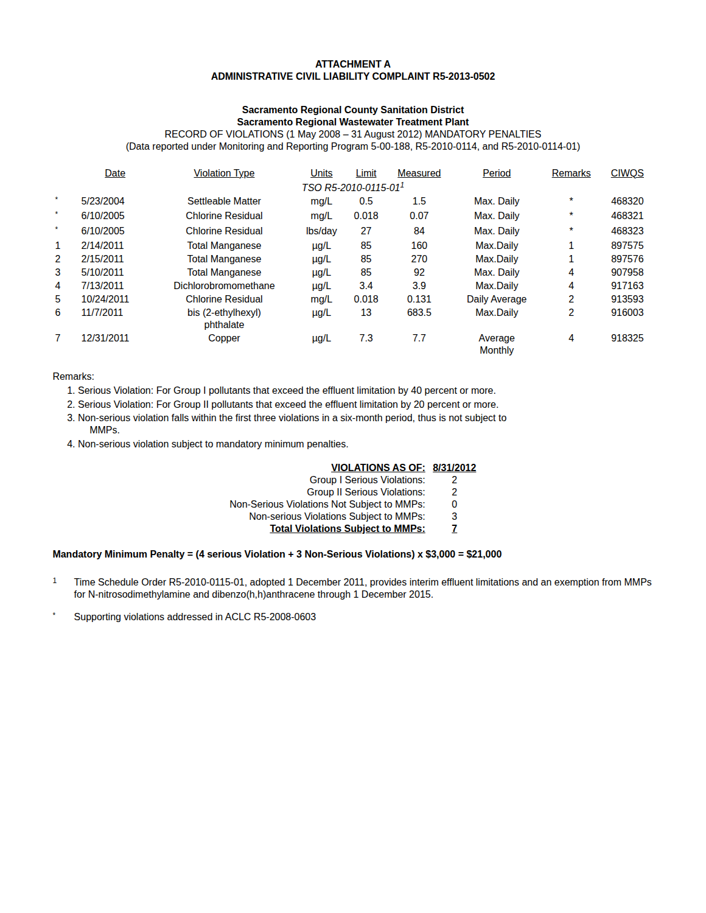ATTACHMENT A
ADMINISTRATIVE CIVIL LIABILITY COMPLAINT R5-2013-0502
Sacramento Regional County Sanitation District
Sacramento Regional Wastewater Treatment Plant
RECORD OF VIOLATIONS (1 May 2008 – 31 August 2012) MANDATORY PENALTIES
(Data reported under Monitoring and Reporting Program 5-00-188, R5-2010-0114, and R5-2010-0114-01)
| | Date | Violation Type | Units | Limit | Measured | Period | Remarks | CIWQS |
| --- | --- | --- | --- | --- | --- | --- | --- | --- |
| TSO R5-2010-0115-01 1 |
| * | 5/23/2004 | Settleable Matter | mg/L | 0.5 | 1.5 | Max. Daily | * | 468320 |
| * | 6/10/2005 | Chlorine Residual | mg/L | 0.018 | 0.07 | Max. Daily | * | 468321 |
| * | 6/10/2005 | Chlorine Residual | lbs/day | 27 | 84 | Max. Daily | * | 468323 |
| 1 | 2/14/2011 | Total Manganese | µg/L | 85 | 160 | Max.Daily | 1 | 897575 |
| 2 | 2/15/2011 | Total Manganese | µg/L | 85 | 270 | Max.Daily | 1 | 897576 |
| 3 | 5/10/2011 | Total Manganese | µg/L | 85 | 92 | Max. Daily | 4 | 907958 |
| 4 | 7/13/2011 | Dichlorobromomethane | µg/L | 3.4 | 3.9 | Max.Daily | 4 | 917163 |
| 5 | 10/24/2011 | Chlorine Residual | mg/L | 0.018 | 0.131 | Daily Average | 2 | 913593 |
| 6 | 11/7/2011 | bis (2-ethylhexyl) phthalate | µg/L | 13 | 683.5 | Max.Daily | 2 | 916003 |
| 7 | 12/31/2011 | Copper | µg/L | 7.3 | 7.7 | Average Monthly | 4 | 918325 |
Remarks:
Serious Violation: For Group I pollutants that exceed the effluent limitation by 40 percent or more.
Serious Violation: For Group II pollutants that exceed the effluent limitation by 20 percent or more.
Non-serious violation falls within the first three violations in a six-month period, thus is not subject to MMPs.
Non-serious violation subject to mandatory minimum penalties.
| VIOLATIONS AS OF: | 8/31/2012 |
| Group I Serious Violations: | 2 |
| Group II Serious Violations: | 2 |
| Non-Serious Violations Not Subject to MMPs: | 0 |
| Non-serious Violations Subject to MMPs: | 3 |
| Total Violations Subject to MMPs: | 7 |
Mandatory Minimum Penalty = (4 serious Violation + 3 Non-Serious Violations) x $3,000 = $21,000
1
Time Schedule Order R5-2010-0115-01, adopted 1 December 2011, provides interim effluent limitations and an exemption from MMPs for N-nitrosodimethylamine and dibenzo(h,h)anthracene through 1 December 2015.
*
Supporting violations addressed in ACLC R5-2008-0603